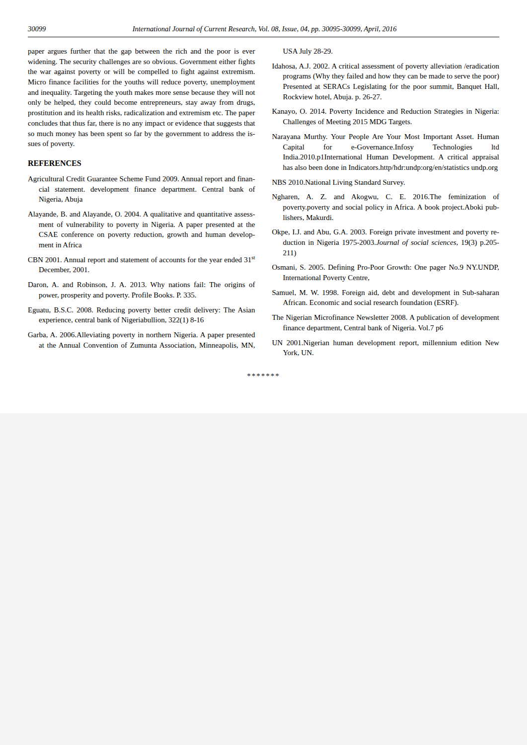30099 International Journal of Current Research, Vol. 08, Issue, 04, pp. 30095-30099, April, 2016
paper argues further that the gap between the rich and the poor is ever widening. The security challenges are so obvious. Government either fights the war against poverty or will be compelled to fight against extremism. Micro finance facilities for the youths will reduce poverty, unemployment and inequality. Targeting the youth makes more sense because they will not only be helped, they could become entrepreneurs, stay away from drugs, prostitution and its health risks, radicalization and extremism etc. The paper concludes that thus far, there is no any impact or evidence that suggests that so much money has been spent so far by the government to address the issues of poverty.
REFERENCES
Agricultural Credit Guarantee Scheme Fund 2009. Annual report and financial statement. development finance department. Central bank of Nigeria, Abuja
Alayande, B. and Alayande, O. 2004. A qualitative and quantitative assessment of vulnerability to poverty in Nigeria. A paper presented at the CSAE conference on poverty reduction, growth and human development in Africa
CBN 2001. Annual report and statement of accounts for the year ended 31st December, 2001.
Daron, A. and Robinson, J. A. 2013. Why nations fail: The origins of power, prosperity and poverty. Profile Books. P. 335.
Eguatu, B.S.C. 2008. Reducing poverty better credit delivery: The Asian experience, central bank of Nigeriabullion, 322(1) 8-16
Garba, A. 2006.Alleviating poverty in northern Nigeria. A paper presented at the Annual Convention of Zumunta Association, Minneapolis, MN, USA July 28-29.
Idahosa, A.J. 2002. A critical assessment of poverty alleviation /eradication programs (Why they failed and how they can be made to serve the poor) Presented at SERACs Legislating for the poor summit, Banquet Hall, Rockview hotel, Abuja. p. 26-27.
Kanayo, O. 2014. Poverty Incidence and Reduction Strategies in Nigeria: Challenges of Meeting 2015 MDG Targets.
Narayana Murthy. Your People Are Your Most Important Asset. Human Capital for e-Governance.Infosy Technologies ltd India.2010.p1International Human Development. A critical appraisal has also been done in Indicators.http/hdr:undp:org/en/statistics undp.org
NBS 2010.National Living Standard Survey.
Ngharen, A. Z. and Akogwu, C. E. 2016.The feminization of poverty.poverty and social policy in Africa. A book project.Aboki publishers, Makurdi.
Okpe, I.J. and Abu, G.A. 2003. Foreign private investment and poverty reduction in Nigeria 1975-2003.Journal of social sciences, 19(3) p.205-211)
Osmani, S. 2005. Defining Pro-Poor Growth: One pager No.9 NY.UNDP, International Poverty Centre,
Samuel, M. W. 1998. Foreign aid, debt and development in Sub-saharan African. Economic and social research foundation (ESRF).
The Nigerian Microfinance Newsletter 2008. A publication of development finance department, Central bank of Nigeria. Vol.7 p6
UN 2001.Nigerian human development report, millennium edition New York, UN.
*******